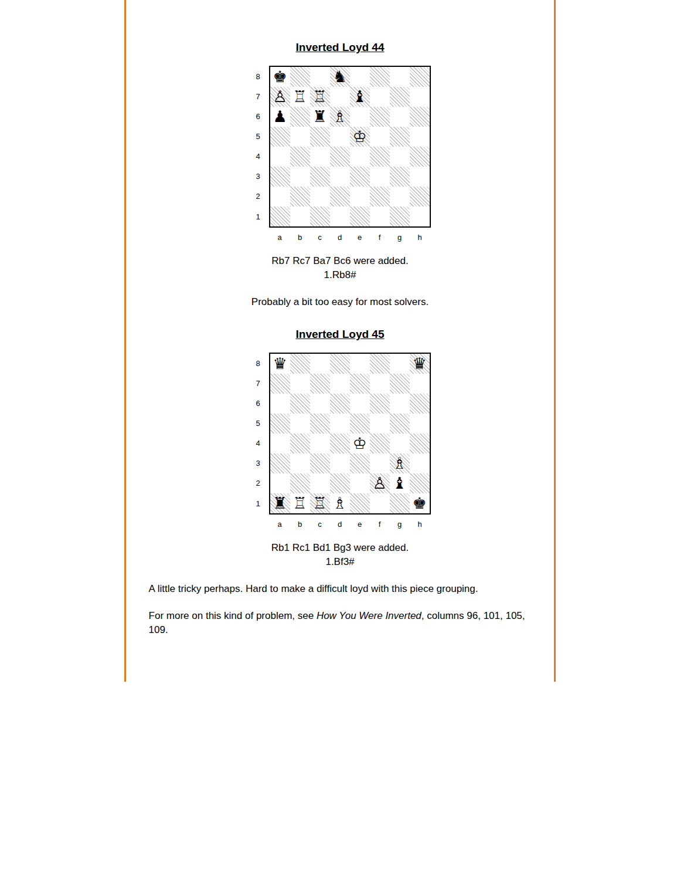Inverted Loyd 44
| 8 | ♚ | | | ♞ | | | | |
| 7 | ♙ | ♖ | ♖ | | ♝ | | | |
| 6 | ♟ | | ♜ | ♗ | | | | |
| 5 | | | | | ♔ | | | |
| 4 | | | | | | | | |
| 3 | | | | | | | | |
| 2 | | | | | | | | |
| 1 | | | | | | | | |
| | a | b | c | d | e | f | g | h |
Rb7 Rc7 Ba7 Bc6 were added. 1.Rb8#
Probably a bit too easy for most solvers.
Inverted Loyd 45
| 8 | ♛ | | | | | | | ♛ |
| 7 | | | | | | | | |
| 6 | | | | | | | | |
| 5 | | | | | | | | |
| 4 | | | | | ♔ | | | |
| 3 | | | | | | | ♗ | |
| 2 | | | | | | ♙ | ♝ | |
| 1 | ♜ | ♖ | ♖ | ♗ | | | | ♚ |
| | a | b | c | d | e | f | g | h |
Rb1 Rc1 Bd1 Bg3 were added. 1.Bf3#
A little tricky perhaps. Hard to make a difficult loyd with this piece grouping.
For more on this kind of problem, see How You Were Inverted, columns 96, 101, 105, 109.